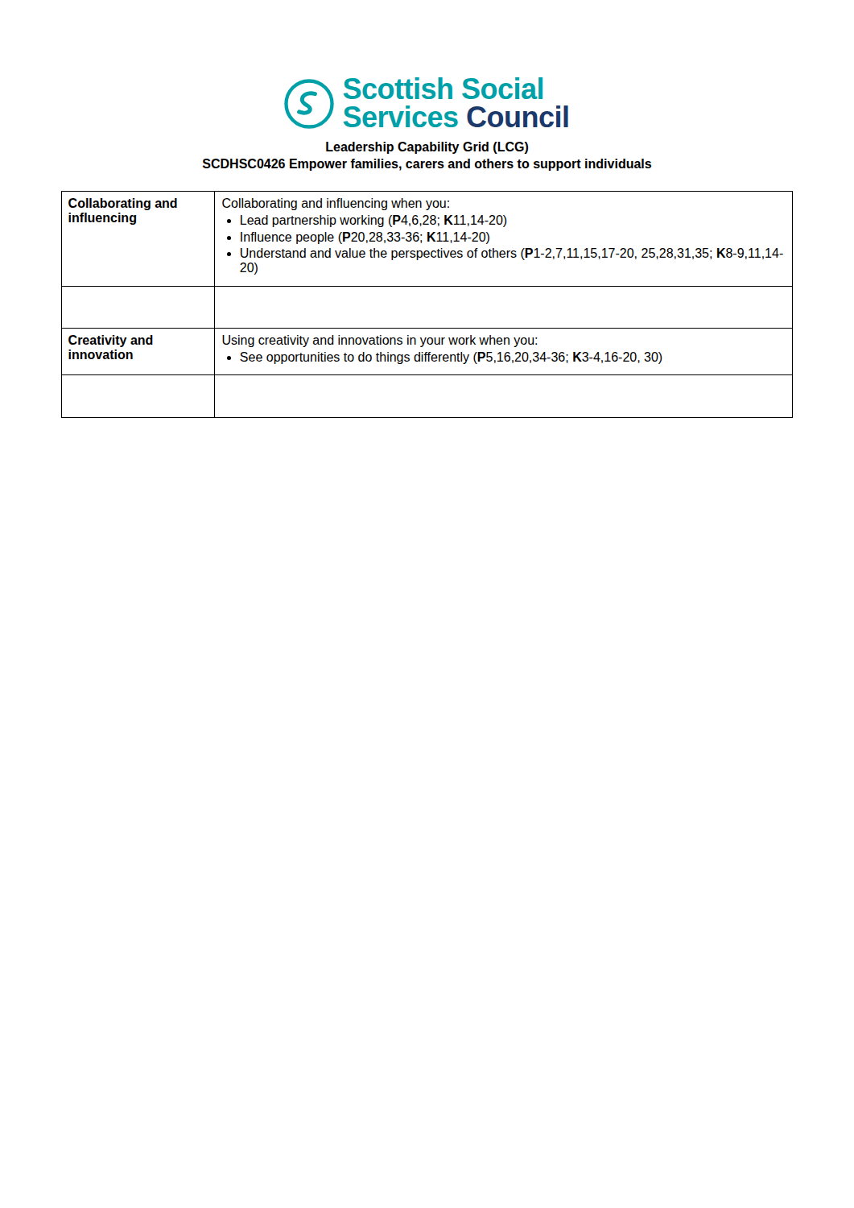Scottish Social
Services Council
Leadership Capability Grid (LCG) SCDHSC0426 Empower families, carers and others to support individuals
| Collaborating and influencing | Collaborating and influencing when you: Lead partnership working ( P 4,6,28; K 11,14-20) Influence people ( P 20,28,33-36; K 11,14-20) Understand and value the perspectives of others ( P 1-2,7,11,15,17-20, 25,28,31,35; K 8-9,11,14-20) |
| Creativity and innovation | Using creativity and innovations in your work when you: See opportunities to do things differently ( P 5,16,20,34-36; K 3-4,16-20, 30) |